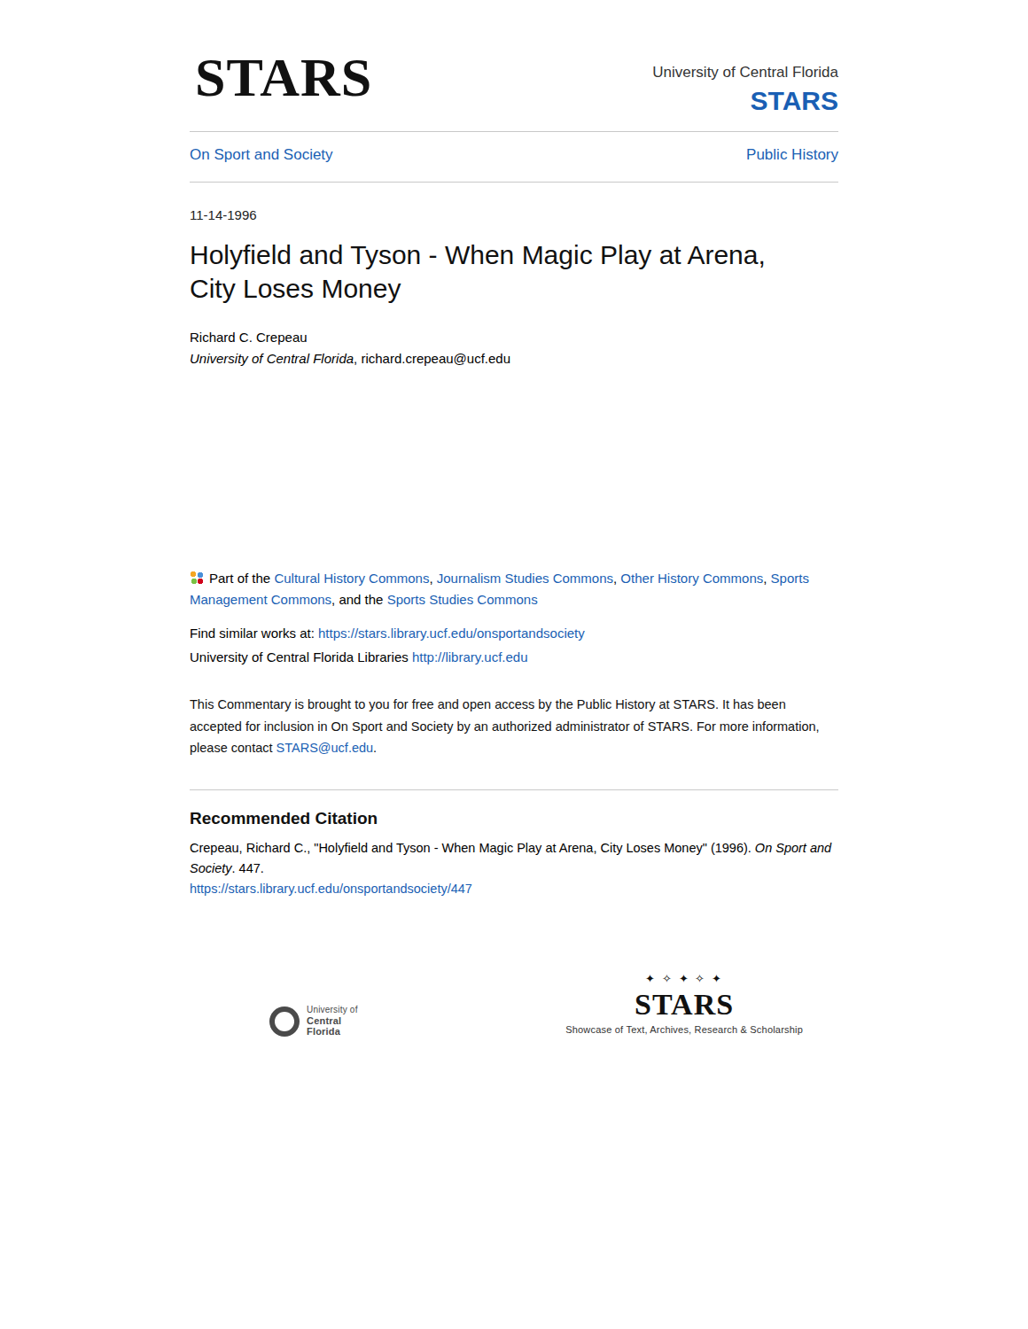STARS
University of Central Florida STARS
On Sport and Society
Public History
11-14-1996
Holyfield and Tyson - When Magic Play at Arena, City Loses Money
Richard C. Crepeau
University of Central Florida, richard.crepeau@ucf.edu
Part of the Cultural History Commons, Journalism Studies Commons, Other History Commons, Sports Management Commons, and the Sports Studies Commons
Find similar works at: https://stars.library.ucf.edu/onsportandsociety
University of Central Florida Libraries http://library.ucf.edu
This Commentary is brought to you for free and open access by the Public History at STARS. It has been accepted for inclusion in On Sport and Society by an authorized administrator of STARS. For more information, please contact STARS@ucf.edu.
Recommended Citation
Crepeau, Richard C., "Holyfield and Tyson - When Magic Play at Arena, City Loses Money" (1996). On Sport and Society. 447.
https://stars.library.ucf.edu/onsportandsociety/447
University of Central
Florida
✦ ✧ ✦ ✧ ✦
STARS
Showcase of Text, Archives, Research & Scholarship